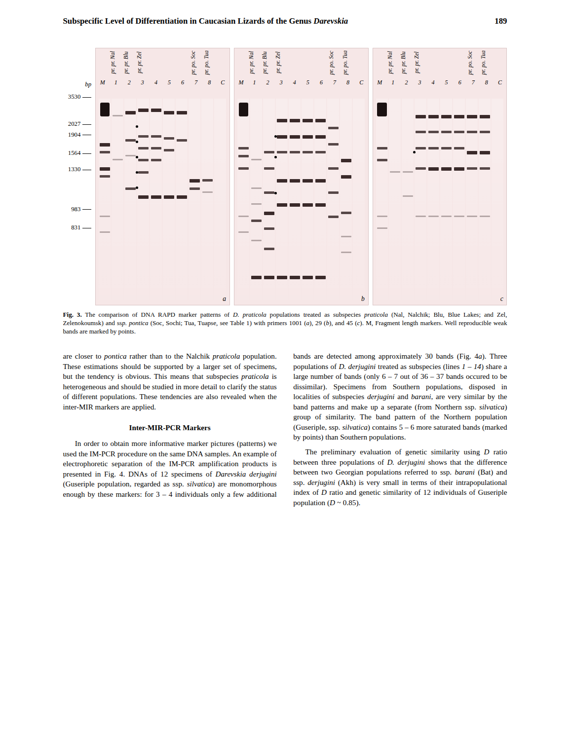Subspecific Level of Differentiation in Caucasian Lizards of the Genus Darevskia 189
bp
3530
2027
1904
1564
1330
983
831
pr. pr. Nal pr. pr. Blu pr. pr. Zel pr. po. Soc pr. po. Tua
M 12345678 C
a
pr. pr. Nal pr. pr. Blu pr. pr. Zel pr. po. Soc pr. po. Tua
M 12345678 C
b
pr. pr. Nal pr. pr. Blu pr. pr. Zel pr. po. Soc pr. po. Tua
M 12345678 C
c
Fig. 3. The comparison of DNA RAPD marker patterns of D. praticola populations treated as subspecies praticola (Nal, Nalchik; Blu, Blue Lakes; and Zel, Zelenokoumsk) and ssp. pontica (Soc, Sochi; Tua, Tuapse, see Table 1) with primers 1001 (a), 29 (b), and 45 (c). M, Fragment length markers. Well reproducible weak bands are marked by points.
are closer to pontica rather than to the Nalchik praticola population. These estimations should be supported by a larger set of specimens, but the tendency is obvious. This means that subspecies praticola is heterogeneous and should be studied in more detail to clarify the status of different populations. These tendencies are also revealed when the inter-MIR markers are applied.
Inter-MIR-PCR Markers
In order to obtain more informative marker pictures (patterns) we used the IM-PCR procedure on the same DNA samples. An example of electrophoretic separation of the IM-PCR amplification products is presented in Fig. 4. DNAs of 12 specimens of Darevskia derjugini (Guseriple population, regarded as ssp. silvatica) are monomorphous enough by these markers: for 3 – 4 individuals only a few additional bands are detected among approximately 30 bands (Fig. 4a). Three populations of D. derjugini treated as subspecies (lines 1 – 14) share a large number of bands (only 6 – 7 out of 36 – 37 bands occured to be dissimilar). Specimens from Southern populations, disposed in localities of subspecies derjugini and barani, are very similar by the band patterns and make up a separate (from Northern ssp. silvatica) group of similarity. The band pattern of the Northern population (Guseriple, ssp. silvatica) contains 5 – 6 more saturated bands (marked by points) than Southern populations.
The preliminary evaluation of genetic similarity using D ratio between three populations of D. derjugini shows that the difference between two Georgian populations referred to ssp. barani (Bat) and ssp. derjugini (Akh) is very small in terms of their intrapopulational index of D ratio and genetic similarity of 12 individuals of Guseriple population (D ~ 0.85).